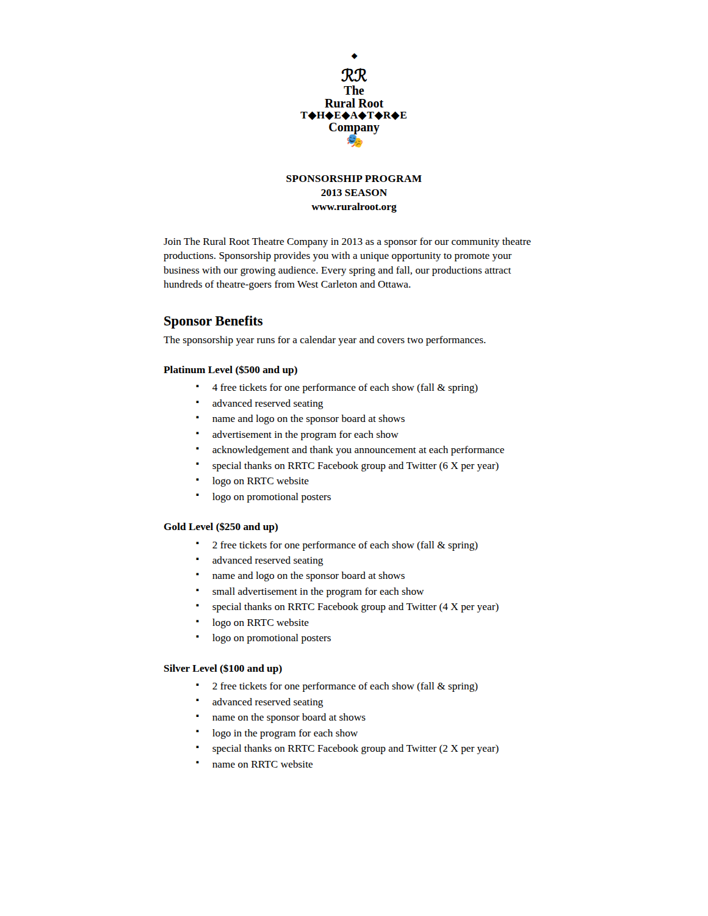◆
ℛℛ
The
Rural Root
T◆H◆E◆A◆T◆R◆E
Company
🎭
SPONSORSHIP PROGRAM
2013 SEASON
www.ruralroot.org
Join The Rural Root Theatre Company in 2013 as a sponsor for our community theatre productions. Sponsorship provides you with a unique opportunity to promote your business with our growing audience. Every spring and fall, our productions attract hundreds of theatre-goers from West Carleton and Ottawa.
Sponsor Benefits
The sponsorship year runs for a calendar year and covers two performances.
Platinum Level ($500 and up)
4 free tickets for one performance of each show (fall & spring)
advanced reserved seating
name and logo on the sponsor board at shows
advertisement in the program for each show
acknowledgement and thank you announcement at each performance
special thanks on RRTC Facebook group and Twitter (6 X per year)
logo on RRTC website
logo on promotional posters
Gold Level ($250 and up)
2 free tickets for one performance of each show (fall & spring)
advanced reserved seating
name and logo on the sponsor board at shows
small advertisement in the program for each show
special thanks on RRTC Facebook group and Twitter (4 X per year)
logo on RRTC website
logo on promotional posters
Silver Level ($100 and up)
2 free tickets for one performance of each show (fall & spring)
advanced reserved seating
name on the sponsor board at shows
logo in the program for each show
special thanks on RRTC Facebook group and Twitter (2 X per year)
name on RRTC website